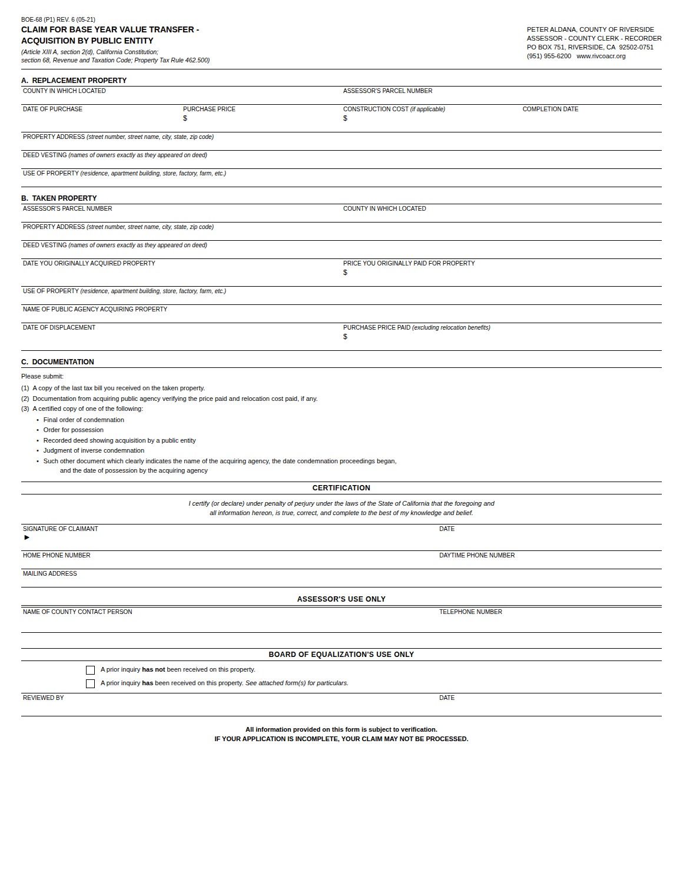BOE-68 (P1) REV. 6 (05-21)
Claim for Base Year Value Transfer -
Acquisition by Public Entity
(Article XIII A, section 2(d), California Constitution;
section 68, Revenue and Taxation Code; Property Tax Rule 462.500)
PETER ALDANA, COUNTY OF RIVERSIDE
ASSESSOR - COUNTY CLERK - RECORDER
PO BOX 751, RIVERSIDE, CA 92502-0751
(951) 955-6200 www.rivcoacr.org
A. Replacement Property
| COUNTY IN WHICH LOCATED | ASSESSOR'S PARCEL NUMBER |
| DATE OF PURCHASE | PURCHASE PRICE $ | CONSTRUCTION COST (if applicable) $ | COMPLETION DATE |
| PROPERTY ADDRESS (street number, street name, city, state, zip code) |
| DEED VESTING (names of owners exactly as they appeared on deed) |
| USE OF PROPERTY (residence, apartment building, store, factory, farm, etc.) |
B. Taken Property
| ASSESSOR'S PARCEL NUMBER | COUNTY IN WHICH LOCATED |
| PROPERTY ADDRESS (street number, street name, city, state, zip code) |
| DEED VESTING (names of owners exactly as they appeared on deed) |
| DATE YOU ORIGINALLY ACQUIRED PROPERTY | PRICE YOU ORIGINALLY PAID FOR PROPERTY $ |
| USE OF PROPERTY (residence, apartment building, store, factory, farm, etc.) |
| NAME OF PUBLIC AGENCY ACQUIRING PROPERTY |
| DATE OF DISPLACEMENT | PURCHASE PRICE PAID (excluding relocation benefits) $ |
C. Documentation
Please submit:
(1) A copy of the last tax bill you received on the taken property.
(2) Documentation from acquiring public agency verifying the price paid and relocation cost paid, if any.
(3) A certified copy of one of the following:
Final order of condemnation
Order for possession
Recorded deed showing acquisition by a public entity
Judgment of inverse condemnation
Such other document which clearly indicates the name of the acquiring agency, the date condemnation proceedings began, and the date of possession by the acquiring agency
CERTIFICATION
I certify (or declare) under penalty of perjury under the laws of the State of California that the foregoing and
all information hereon, is true, correct, and complete to the best of my knowledge and belief.
| SIGNATURE OF CLAIMANT ► | DATE |
| HOME PHONE NUMBER | DAYTIME PHONE NUMBER |
| MAILING ADDRESS |
ASSESSOR'S USE ONLY
| NAME OF COUNTY CONTACT PERSON | TELEPHONE NUMBER |
BOARD OF EQUALIZATION'S USE ONLY
A prior inquiry has not been received on this property.
A prior inquiry has been received on this property. See attached form(s) for particulars.
| REVIEWED BY | DATE |
All information provided on this form is subject to verification.
IF YOUR APPLICATION IS INCOMPLETE, YOUR CLAIM MAY NOT BE PROCESSED.